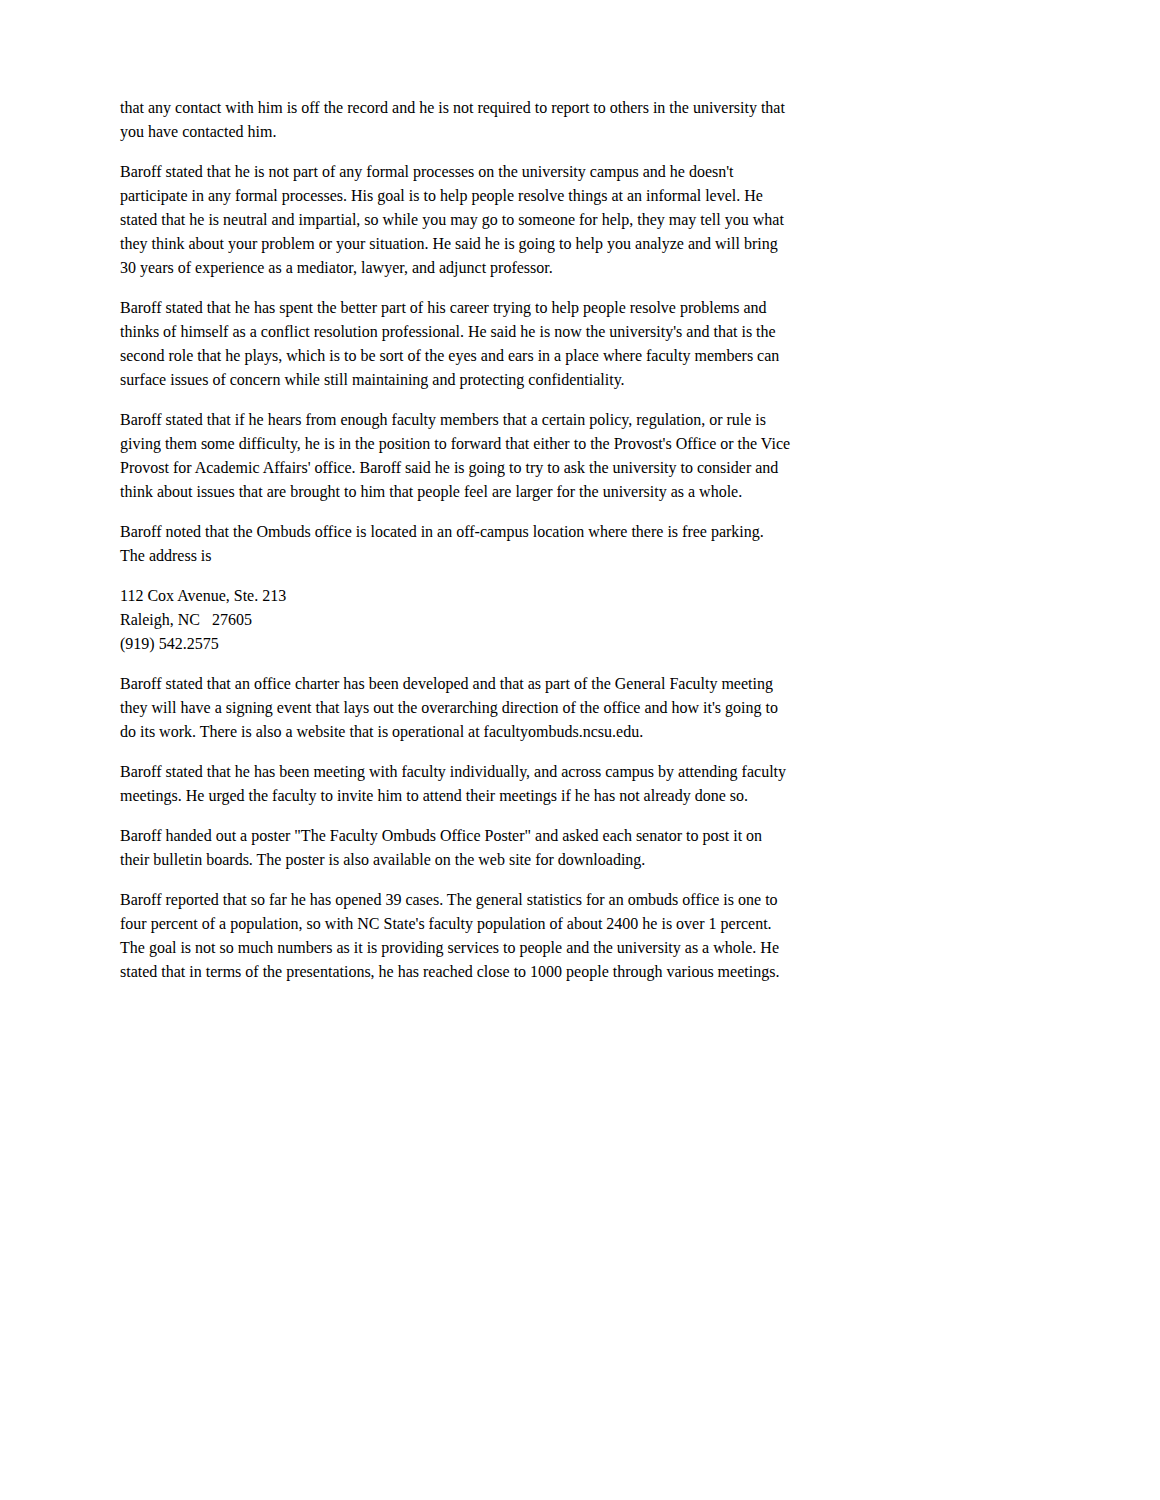that any contact with him is off the record and he is not required to report to others in the university that you have contacted him.
Baroff stated that he is not part of any formal processes on the university campus and he doesn't participate in any formal processes. His goal is to help people resolve things at an informal level. He stated that he is neutral and impartial, so while you may go to someone for help, they may tell you what they think about your problem or your situation. He said he is going to help you analyze and will bring 30 years of experience as a mediator, lawyer, and adjunct professor.
Baroff stated that he has spent the better part of his career trying to help people resolve problems and thinks of himself as a conflict resolution professional. He said he is now the university's and that is the second role that he plays, which is to be sort of the eyes and ears in a place where faculty members can surface issues of concern while still maintaining and protecting confidentiality.
Baroff stated that if he hears from enough faculty members that a certain policy, regulation, or rule is giving them some difficulty, he is in the position to forward that either to the Provost's Office or the Vice Provost for Academic Affairs' office. Baroff said he is going to try to ask the university to consider and think about issues that are brought to him that people feel are larger for the university as a whole.
Baroff noted that the Ombuds office is located in an off-campus location where there is free parking. The address is
112 Cox Avenue, Ste. 213
Raleigh, NC 27605
(919) 542.2575
Baroff stated that an office charter has been developed and that as part of the General Faculty meeting they will have a signing event that lays out the overarching direction of the office and how it's going to do its work. There is also a website that is operational at facultyombuds.ncsu.edu.
Baroff stated that he has been meeting with faculty individually, and across campus by attending faculty meetings. He urged the faculty to invite him to attend their meetings if he has not already done so.
Baroff handed out a poster "The Faculty Ombuds Office Poster" and asked each senator to post it on their bulletin boards. The poster is also available on the web site for downloading.
Baroff reported that so far he has opened 39 cases. The general statistics for an ombuds office is one to four percent of a population, so with NC State's faculty population of about 2400 he is over 1 percent. The goal is not so much numbers as it is providing services to people and the university as a whole. He stated that in terms of the presentations, he has reached close to 1000 people through various meetings.